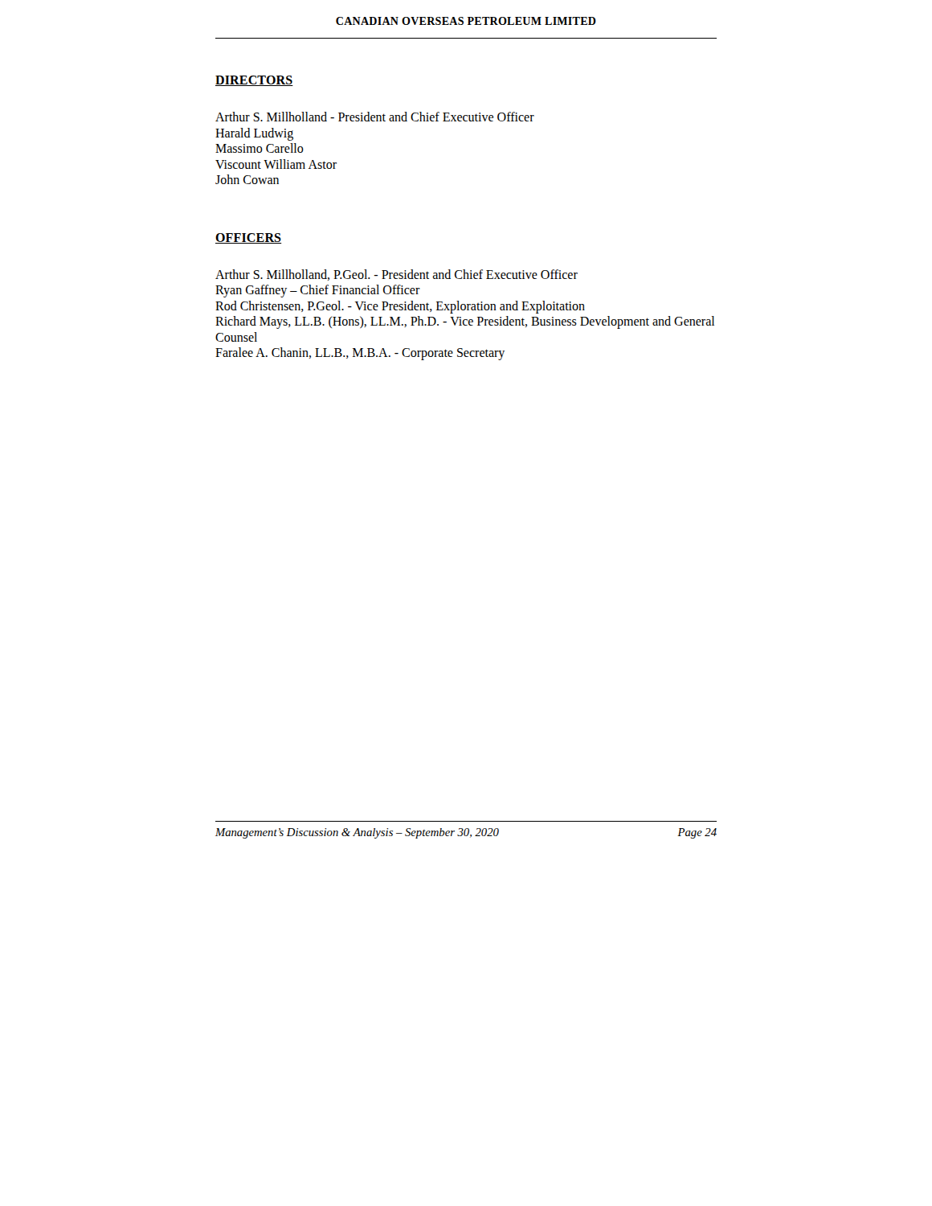CANADIAN OVERSEAS PETROLEUM LIMITED
DIRECTORS
Arthur S. Millholland - President and Chief Executive Officer
Harald Ludwig
Massimo Carello
Viscount William Astor
John Cowan
OFFICERS
Arthur S. Millholland, P.Geol. - President and Chief Executive Officer
Ryan Gaffney – Chief Financial Officer
Rod Christensen, P.Geol. - Vice President, Exploration and Exploitation
Richard Mays, LL.B. (Hons), LL.M., Ph.D. - Vice President, Business Development and General Counsel
Faralee A. Chanin, LL.B., M.B.A. - Corporate Secretary
Management’s Discussion & Analysis – September 30, 2020 Page 24